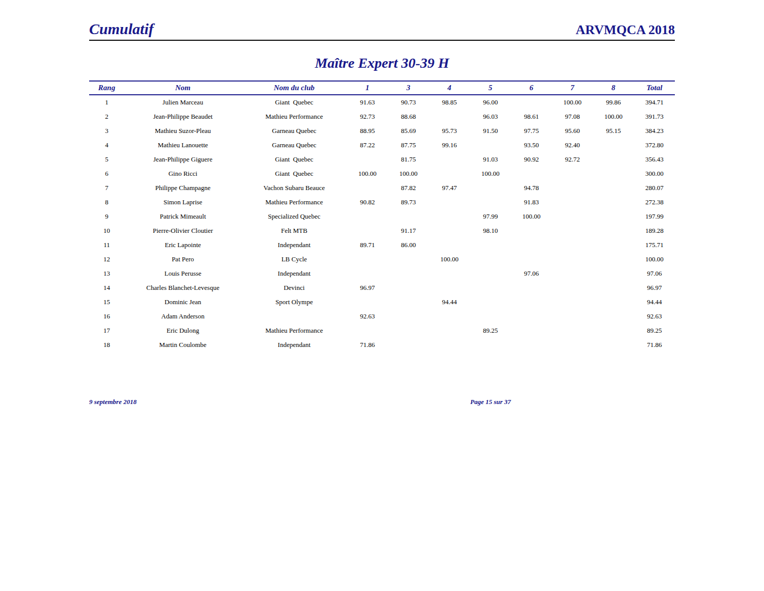Cumulatif
ARVMQCA 2018
Maître Expert 30-39 H
| Rang | Nom | Nom du club | 1 | 3 | 4 | 5 | 6 | 7 | 8 | Total |
| --- | --- | --- | --- | --- | --- | --- | --- | --- | --- | --- |
| 1 | Julien Marceau | Giant Quebec | 91.63 | 90.73 | 98.85 | 96.00 | | 100.00 | 99.86 | 394.71 |
| 2 | Jean-Philippe Beaudet | Mathieu Performance | 92.73 | 88.68 | | 96.03 | 98.61 | 97.08 | 100.00 | 391.73 |
| 3 | Mathieu Suzor-Pleau | Garneau Quebec | 88.95 | 85.69 | 95.73 | 91.50 | 97.75 | 95.60 | 95.15 | 384.23 |
| 4 | Mathieu Lanouette | Garneau Quebec | 87.22 | 87.75 | 99.16 | | 93.50 | 92.40 | | 372.80 |
| 5 | Jean-Philippe Giguere | Giant Quebec | | 81.75 | | 91.03 | 90.92 | 92.72 | | 356.43 |
| 6 | Gino Ricci | Giant Quebec | 100.00 | 100.00 | | 100.00 | | | | 300.00 |
| 7 | Philippe Champagne | Vachon Subaru Beauce | | 87.82 | 97.47 | | 94.78 | | | 280.07 |
| 8 | Simon Laprise | Mathieu Performance | 90.82 | 89.73 | | | 91.83 | | | 272.38 |
| 9 | Patrick Mimeault | Specialized Quebec | | | | 97.99 | 100.00 | | | 197.99 |
| 10 | Pierre-Olivier Cloutier | Felt MTB | | 91.17 | | 98.10 | | | | 189.28 |
| 11 | Eric Lapointe | Independant | 89.71 | 86.00 | | | | | | 175.71 |
| 12 | Pat Pero | LB Cycle | | | 100.00 | | | | | 100.00 |
| 13 | Louis Perusse | Independant | | | | | 97.06 | | | 97.06 |
| 14 | Charles Blanchet-Levesque | Devinci | 96.97 | | | | | | | 96.97 |
| 15 | Dominic Jean | Sport Olympe | | | 94.44 | | | | | 94.44 |
| 16 | Adam Anderson | | 92.63 | | | | | | | 92.63 |
| 17 | Eric Dulong | Mathieu Performance | | | | 89.25 | | | | 89.25 |
| 18 | Martin Coulombe | Independant | 71.86 | | | | | | | 71.86 |
9 septembre 2018
Page 15 sur 37